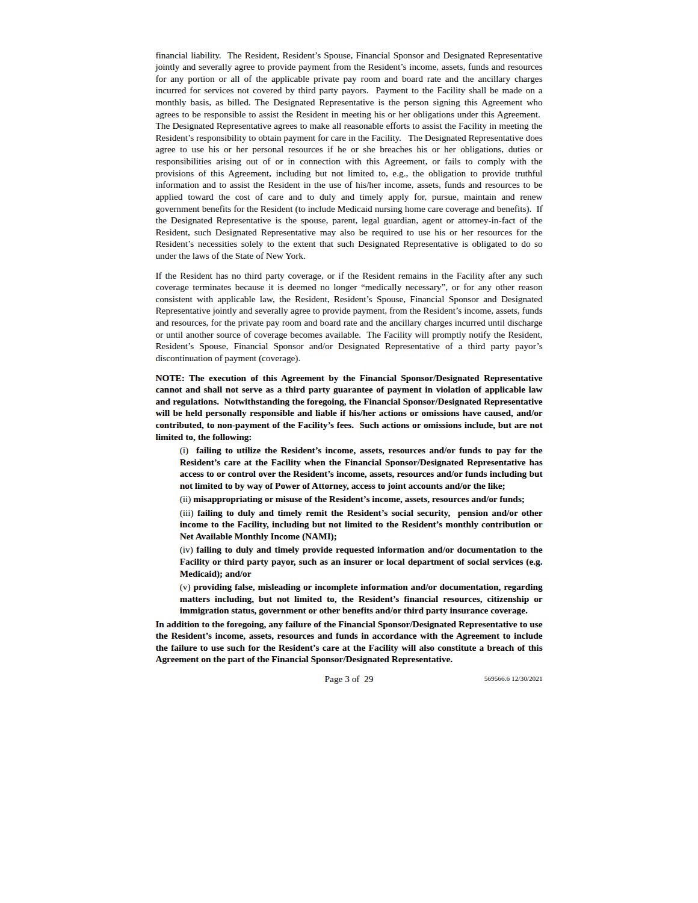financial liability. The Resident, Resident’s Spouse, Financial Sponsor and Designated Representative jointly and severally agree to provide payment from the Resident’s income, assets, funds and resources for any portion or all of the applicable private pay room and board rate and the ancillary charges incurred for services not covered by third party payors. Payment to the Facility shall be made on a monthly basis, as billed. The Designated Representative is the person signing this Agreement who agrees to be responsible to assist the Resident in meeting his or her obligations under this Agreement. The Designated Representative agrees to make all reasonable efforts to assist the Facility in meeting the Resident’s responsibility to obtain payment for care in the Facility. The Designated Representative does agree to use his or her personal resources if he or she breaches his or her obligations, duties or responsibilities arising out of or in connection with this Agreement, or fails to comply with the provisions of this Agreement, including but not limited to, e.g., the obligation to provide truthful information and to assist the Resident in the use of his/her income, assets, funds and resources to be applied toward the cost of care and to duly and timely apply for, pursue, maintain and renew government benefits for the Resident (to include Medicaid nursing home care coverage and benefits). If the Designated Representative is the spouse, parent, legal guardian, agent or attorney-in-fact of the Resident, such Designated Representative may also be required to use his or her resources for the Resident’s necessities solely to the extent that such Designated Representative is obligated to do so under the laws of the State of New York.
If the Resident has no third party coverage, or if the Resident remains in the Facility after any such coverage terminates because it is deemed no longer “medically necessary”, or for any other reason consistent with applicable law, the Resident, Resident’s Spouse, Financial Sponsor and Designated Representative jointly and severally agree to provide payment, from the Resident’s income, assets, funds and resources, for the private pay room and board rate and the ancillary charges incurred until discharge or until another source of coverage becomes available. The Facility will promptly notify the Resident, Resident’s Spouse, Financial Sponsor and/or Designated Representative of a third party payor’s discontinuation of payment (coverage).
NOTE: The execution of this Agreement by the Financial Sponsor/Designated Representative cannot and shall not serve as a third party guarantee of payment in violation of applicable law and regulations. Notwithstanding the foregoing, the Financial Sponsor/Designated Representative will be held personally responsible and liable if his/her actions or omissions have caused, and/or contributed, to non-payment of the Facility’s fees. Such actions or omissions include, but are not limited to, the following:
(i) failing to utilize the Resident’s income, assets, resources and/or funds to pay for the Resident’s care at the Facility when the Financial Sponsor/Designated Representative has access to or control over the Resident’s income, assets, resources and/or funds including but not limited to by way of Power of Attorney, access to joint accounts and/or the like;
(ii) misappropriating or misuse of the Resident’s income, assets, resources and/or funds;
(iii) failing to duly and timely remit the Resident’s social security, pension and/or other income to the Facility, including but not limited to the Resident’s monthly contribution or Net Available Monthly Income (NAMI);
(iv) failing to duly and timely provide requested information and/or documentation to the Facility or third party payor, such as an insurer or local department of social services (e.g. Medicaid); and/or
(v) providing false, misleading or incomplete information and/or documentation, regarding matters including, but not limited to, the Resident’s financial resources, citizenship or immigration status, government or other benefits and/or third party insurance coverage.
In addition to the foregoing, any failure of the Financial Sponsor/Designated Representative to use the Resident’s income, assets, resources and funds in accordance with the Agreement to include the failure to use such for the Resident’s care at the Facility will also constitute a breach of this Agreement on the part of the Financial Sponsor/Designated Representative.
Page 3 of 29
569566.6 12/30/2021